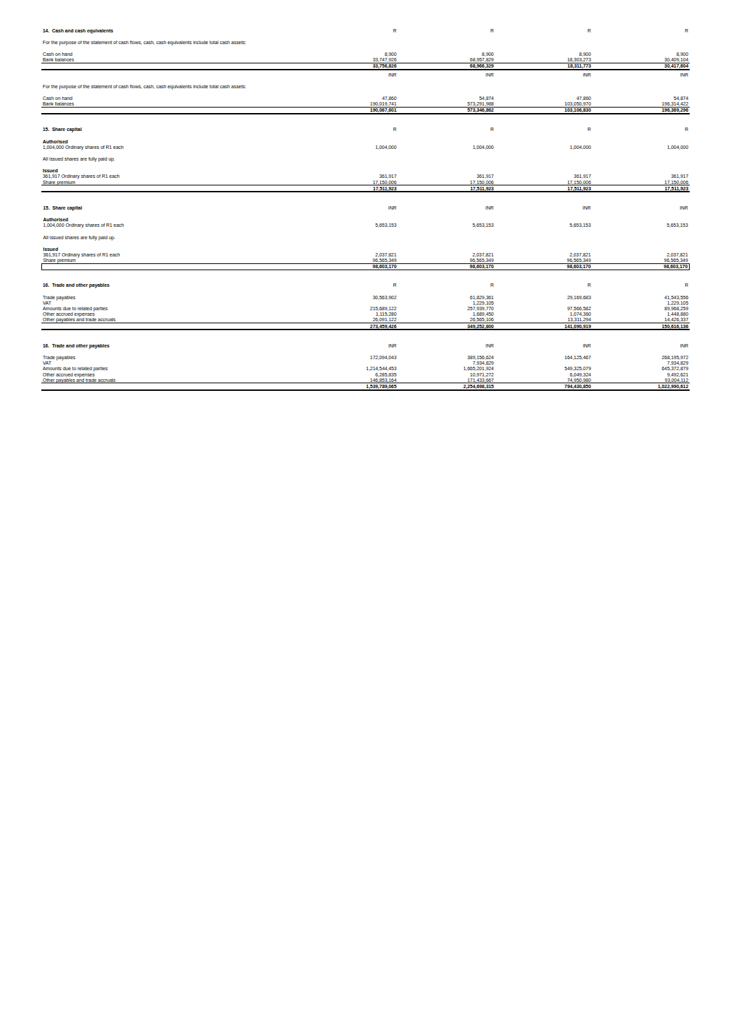| 14. Cash and cash equivalents | R | R | R | R |
| For the purpose of the statement of cash flows, cash, cash equivalents include total cash assets: |
| Cash on hand | 8,900 | 8,900 | 8,900 | 8,900 |
| Bank balances | 33,747,926 | 68,957,829 | 18,303,273 | 30,409,104 |
| | 33,756,826 | 68,966,329 | 18,311,773 | 30,417,604 |
| | INR | INR | INR | INR |
| For the purpose of the statement of cash flows, cash, cash equivalents include total cash assets: |
| Cash on hand | 47,860 | 54,874 | 47,860 | 54,874 |
| Bank balances | 190,019,741 | 573,291,988 | 103,050,970 | 196,314,422 |
| | 190,067,601 | 573,346,862 | 103,106,830 | 196,369,296 |
| 15. Share capital | R | R | R | R |
| Authorised | | | | |
| 1,004,000 Ordinary shares of R1 each | 1,004,000 | 1,004,000 | 1,004,000 | 1,004,000 |
| All issued shares are fully paid up. |
| Issued | | | | |
| 361,917 Ordinary shares of R1 each | 361,917 | 361,917 | 361,917 | 361,917 |
| Share premium | 17,150,006 | 17,150,006 | 17,150,006 | 17,150,006 |
| | 17,511,923 | 17,511,923 | 17,511,923 | 17,511,923 |
| 15. Share capital | INR | INR | INR | INR |
| Authorised | | | | |
| 1,004,000 Ordinary shares of R1 each | 5,653,153 | 5,653,153 | 5,653,153 | 5,653,153 |
| All issued shares are fully paid up. |
| Issued | | | | |
| 361,917 Ordinary shares of R1 each | 2,037,821 | 2,037,821 | 2,037,821 | 2,037,821 |
| Share premium | 96,565,349 | 96,565,349 | 96,565,349 | 96,565,349 |
| | 98,603,170 | 98,603,170 | 98,603,170 | 98,603,170 |
| 16. Trade and other payables | R | R | R | R |
| Trade payables | 30,563,902 | 61,829,361 | 29,169,683 | 41,543,556 |
| VAT | | 1,229,105 | | 1,229,105 |
| Amounts due to related parties | 215,689,122 | 257,939,770 | 97,566,582 | 89,968,259 |
| Other accrued expenses | 1,115,280 | 1,689,450 | 1,074,360 | 1,448,880 |
| Other payables and trade accruals | 26,091,122 | 26,565,106 | 13,311,294 | 14,426,337 |
| | 273,459,426 | 349,252,800 | 141,090,919 | 150,616,136 |
| 16. Trade and other payables | INR | INR | INR | INR |
| Trade payables | 172,094,043 | 389,156,624 | 164,125,467 | 268,195,972 |
| VAT | | 7,934,829 | | 7,934,829 |
| Amounts due to related parties | 1,214,544,453 | 1,665,201,924 | 549,325,079 | 645,372,879 |
| Other accrued expenses | 6,285,835 | 10,971,272 | 6,049,324 | 9,492,621 |
| Other payables and trade accruals | 146,853,164 | 171,433,667 | 74,950,980 | 93,004,112 |
| | 1,539,789,065 | 2,254,698,315 | 794,430,850 | 1,022,990,612 |